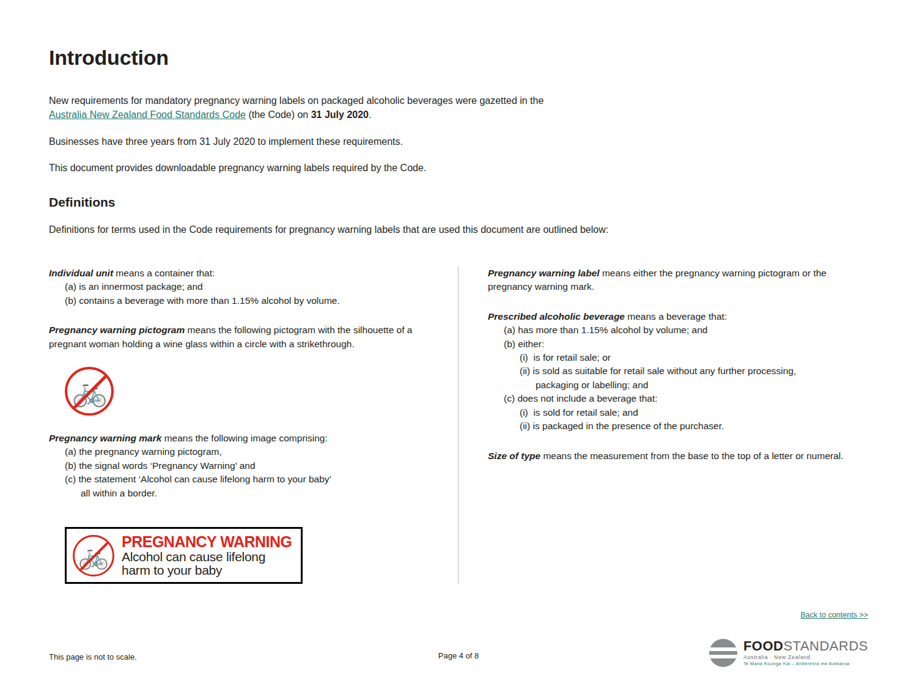Introduction
New requirements for mandatory pregnancy warning labels on packaged alcoholic beverages were gazetted in the
Australia New Zealand Food Standards Code (the Code) on 31 July 2020.
Businesses have three years from 31 July 2020 to implement these requirements.
This document provides downloadable pregnancy warning labels required by the Code.
Definitions
Definitions for terms used in the Code requirements for pregnancy warning labels that are used this document are outlined below:
Individual unit means a container that:
(a) is an innermost package; and
(b) contains a beverage with more than 1.15% alcohol by volume.
Pregnancy warning pictogram means the following pictogram with the silhouette of a pregnant woman holding a wine glass within a circle with a strikethrough.
🚲
Pregnancy warning mark means the following image comprising:
(a) the pregnancy warning pictogram,
(b) the signal words ‘Pregnancy Warning’ and
(c) the statement ‘Alcohol can cause lifelong harm to your baby’
all within a border.
🚲
PREGNANCY WARNING
Alcohol can cause lifelong
harm to your baby
Pregnancy warning label means either the pregnancy warning pictogram or the pregnancy warning mark.
Prescribed alcoholic beverage means a beverage that:
(a) has more than 1.15% alcohol by volume; and
(b) either:
(i) is for retail sale; or
(ii) is sold as suitable for retail sale without any further processing,
packaging or labelling; and
(c) does not include a beverage that:
(i) is sold for retail sale; and
(ii) is packaged in the presence of the purchaser.
Size of type means the measurement from the base to the top of a letter or numeral.
Back to contents >>
This page is not to scale.
Page 4 of 8
FOODSTANDARDS
Australia · New Zealand
Te Mana Kounga Kai – Ahitereiria me Aotearoa